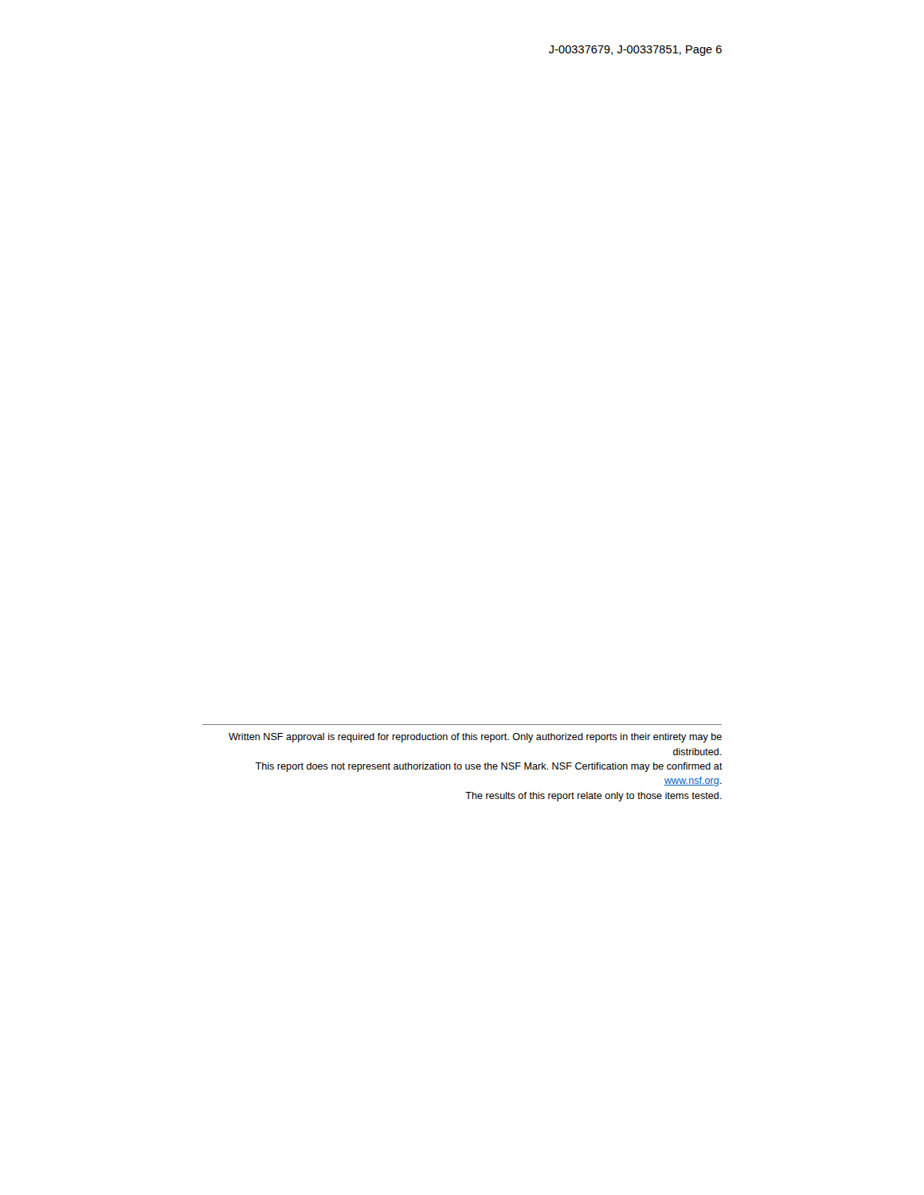J-00337679, J-00337851, Page 6
Written NSF approval is required for reproduction of this report. Only authorized reports in their entirety may be distributed.
This report does not represent authorization to use the NSF Mark. NSF Certification may be confirmed at www.nsf.org.
The results of this report relate only to those items tested.